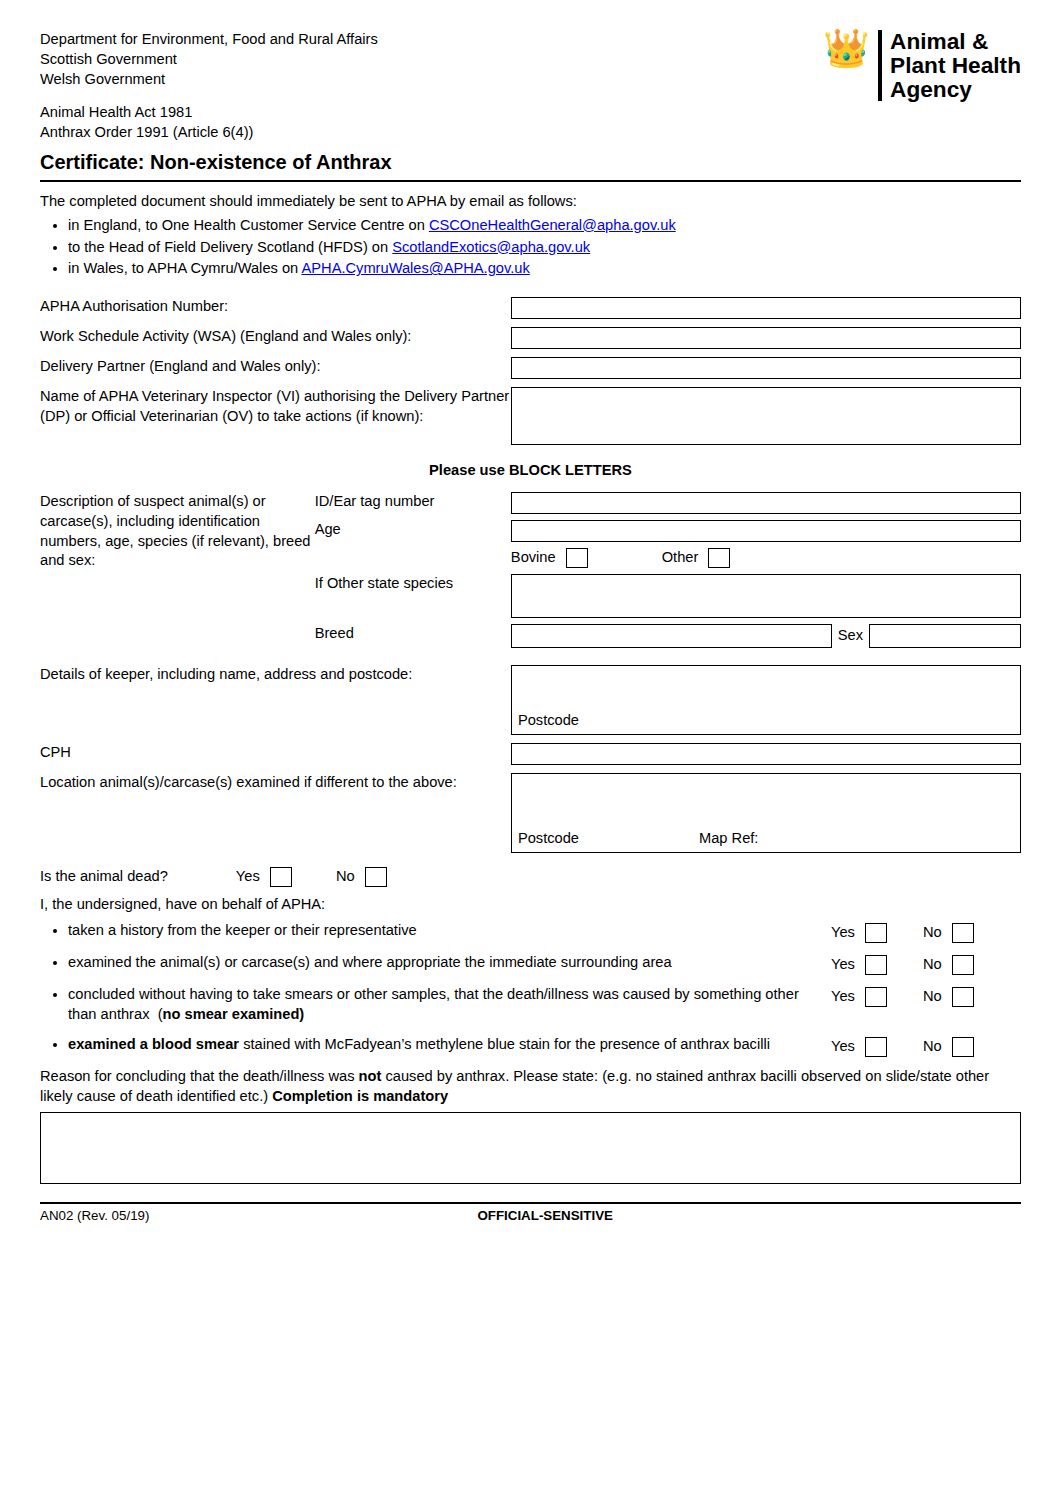Department for Environment, Food and Rural Affairs
Scottish Government
Welsh Government
Animal Health Act 1981
Anthrax Order 1991 (Article 6(4))
👑
Animal &
Plant Health
Agency
Certificate: Non-existence of Anthrax
The completed document should immediately be sent to APHA by email as follows:
in England, to One Health Customer Service Centre on CSCOneHealthGeneral@apha.gov.uk
to the Head of Field Delivery Scotland (HFDS) on ScotlandExotics@apha.gov.uk
in Wales, to APHA Cymru/Wales on APHA.CymruWales@APHA.gov.uk
| APHA Authorisation Number: | |
| Work Schedule Activity (WSA) (England and Wales only): | |
| Delivery Partner (England and Wales only): | |
| Name of APHA Veterinary Inspector (VI) authorising the Delivery Partner (DP) or Official Veterinarian (OV) to take actions (if known): | |
Please use BLOCK LETTERS
| Description of suspect animal(s) or carcase(s), including identification numbers, age, species (if relevant), breed and sex: | ID/Ear tag number | |
| Age | |
| | Bovine Other |
| If Other state species | |
| Breed | Sex |
| Details of keeper, including name, address and postcode: | Postcode |
| CPH | |
| Location animal(s)/carcase(s) examined if different to the above: | Postcode Map Ref: |
Is the animal dead? Yes No
I, the undersigned, have on behalf of APHA:
taken a history from the keeper or their representative
Yes No
examined the animal(s) or carcase(s) and where appropriate the immediate surrounding area
Yes No
concluded without having to take smears or other samples, that the death/illness was caused by something other than anthrax (no smear examined)
Yes No
examined a blood smear stained with McFadyean’s methylene blue stain for the presence of anthrax bacilli
Yes No
Reason for concluding that the death/illness was not caused by anthrax. Please state: (e.g. no stained anthrax bacilli observed on slide/state other likely cause of death identified etc.) Completion is mandatory
AN02 (Rev. 05/19)
OFFICIAL-SENSITIVE